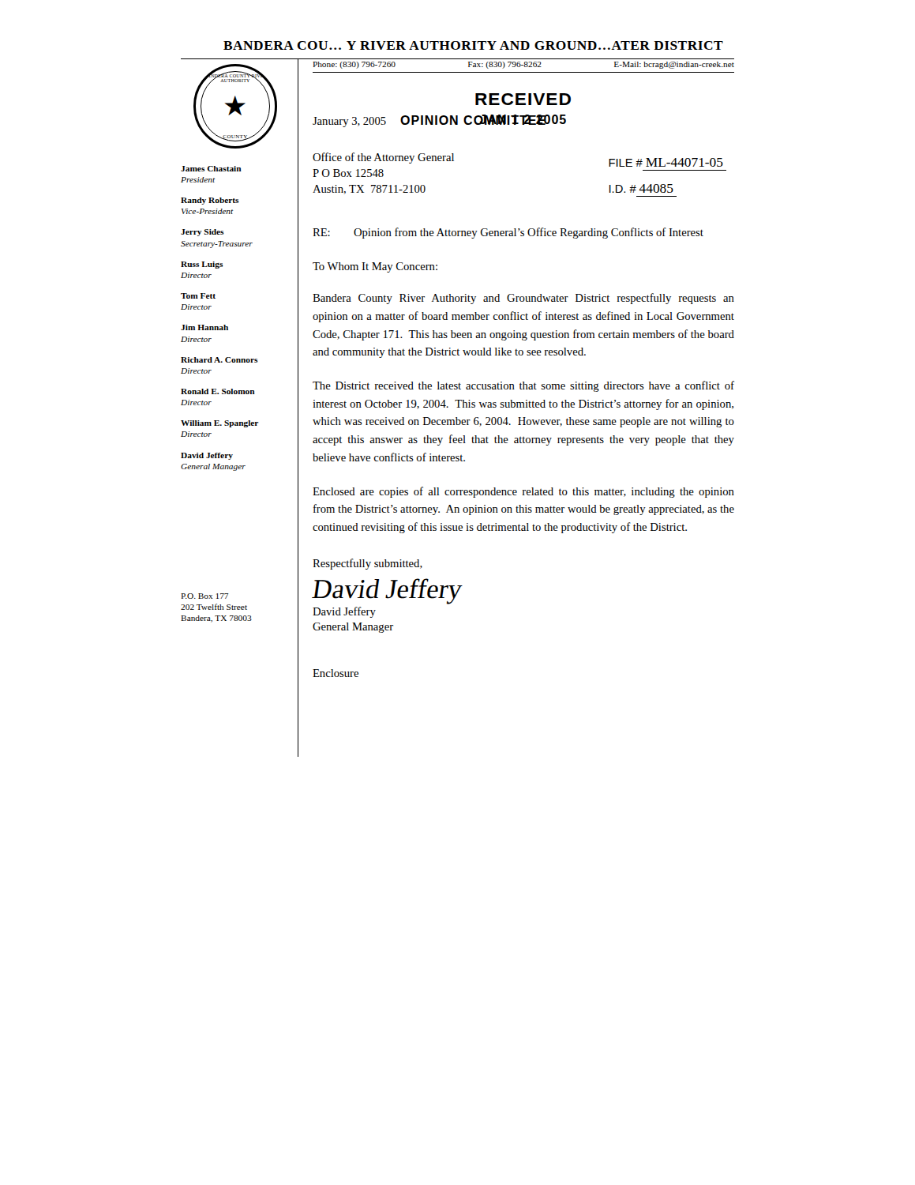BANDERA COU… Y RIVER AUTHORITY AND GROUND…ATER DISTRICT
BANDERA COUNTY RIVER AUTHORITY
★
COUNTY
James Chastain President
Randy Roberts Vice-President
Jerry Sides Secretary-Treasurer
Russ Luigs Director
Tom Fett Director
Jim Hannah Director
Richard A. Connors Director
Ronald E. Solomon Director
William E. Spangler Director
David Jeffery General Manager
P.O. Box 177
202 Twelfth Street
Bandera, TX 78003
Phone: (830) 796-7260 Fax: (830) 796-8262 E-Mail: bcragd@indian-creek.net
RECEIVED
JAN 1 2 2005
January 3, 2005
OPINION COMMITTEE
Office of the Attorney General
P O Box 12548
Austin, TX 78711-2100
FILE #ML-44071-05
I.D. #44085
RE:
Opinion from the Attorney General’s Office Regarding Conflicts of Interest
To Whom It May Concern:
Bandera County River Authority and Groundwater District respectfully requests an opinion on a matter of board member conflict of interest as defined in Local Government Code, Chapter 171. This has been an ongoing question from certain members of the board and community that the District would like to see resolved.
The District received the latest accusation that some sitting directors have a conflict of interest on October 19, 2004. This was submitted to the District’s attorney for an opinion, which was received on December 6, 2004. However, these same people are not willing to accept this answer as they feel that the attorney represents the very people that they believe have conflicts of interest.
Enclosed are copies of all correspondence related to this matter, including the opinion from the District’s attorney. An opinion on this matter would be greatly appreciated, as the continued revisiting of this issue is detrimental to the productivity of the District.
Respectfully submitted,
David Jeffery
David Jeffery
General Manager
Enclosure